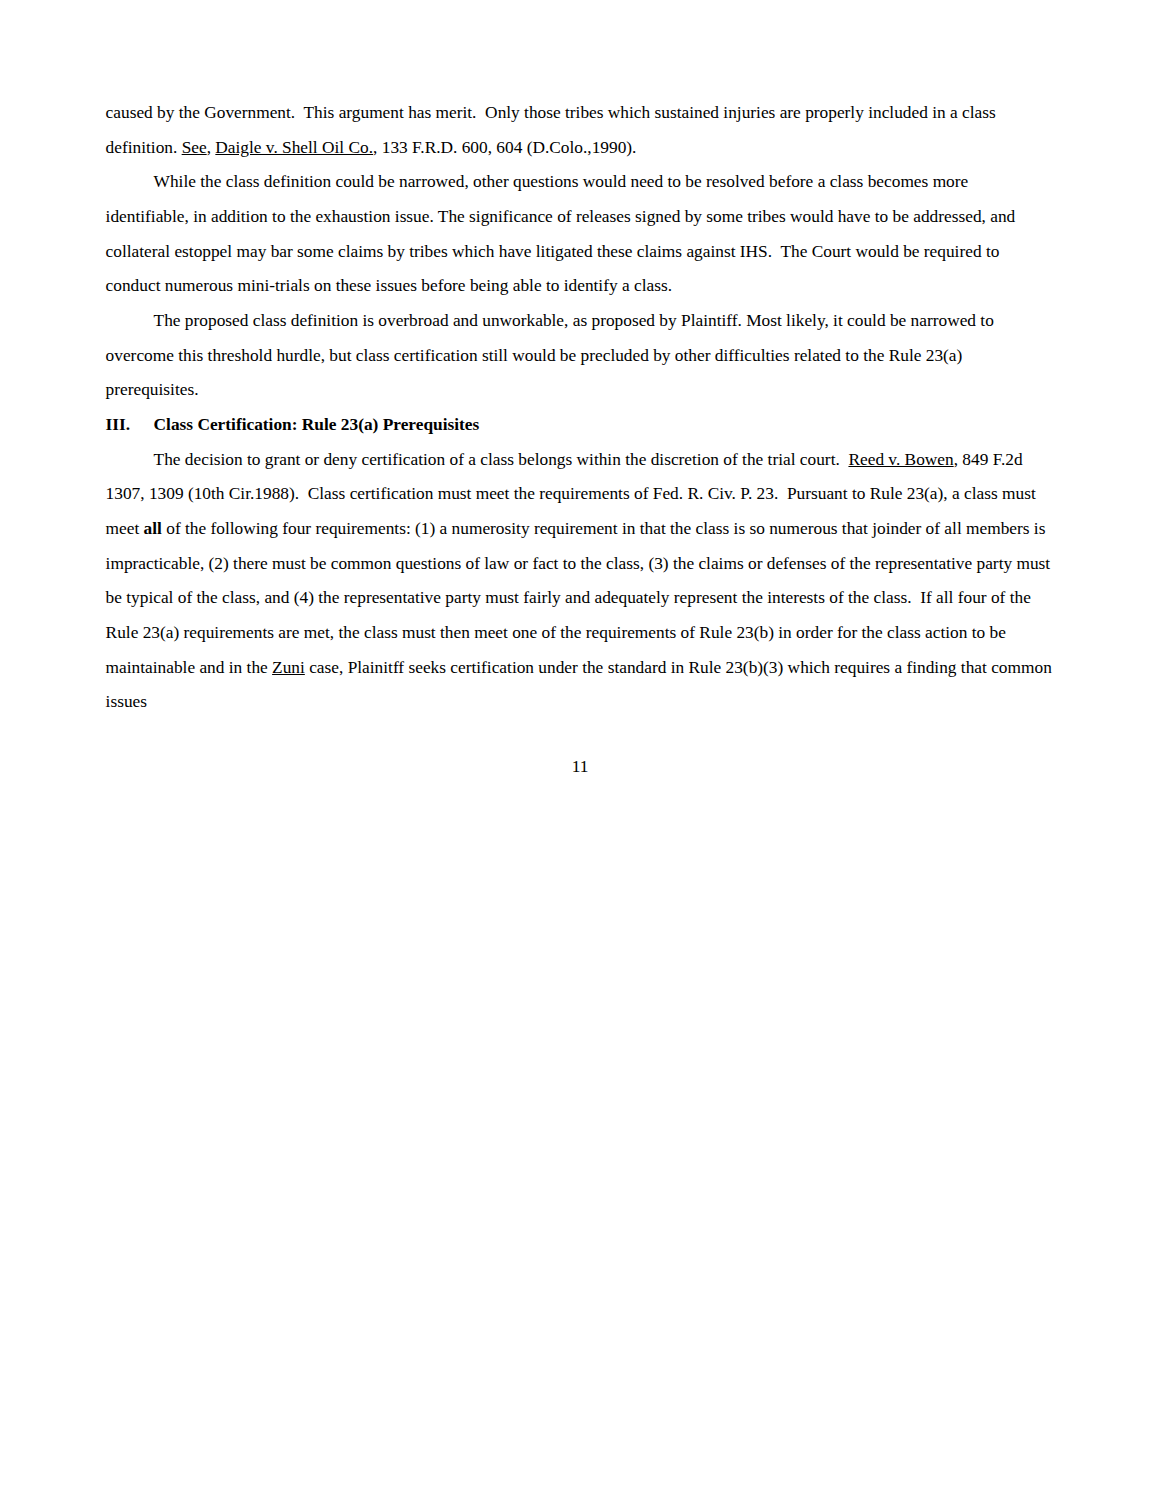caused by the Government. This argument has merit. Only those tribes which sustained injuries are properly included in a class definition. See, Daigle v. Shell Oil Co., 133 F.R.D. 600, 604 (D.Colo.,1990).
While the class definition could be narrowed, other questions would need to be resolved before a class becomes more identifiable, in addition to the exhaustion issue. The significance of releases signed by some tribes would have to be addressed, and collateral estoppel may bar some claims by tribes which have litigated these claims against IHS. The Court would be required to conduct numerous mini-trials on these issues before being able to identify a class.
The proposed class definition is overbroad and unworkable, as proposed by Plaintiff. Most likely, it could be narrowed to overcome this threshold hurdle, but class certification still would be precluded by other difficulties related to the Rule 23(a) prerequisites.
III. Class Certification: Rule 23(a) Prerequisites
The decision to grant or deny certification of a class belongs within the discretion of the trial court. Reed v. Bowen, 849 F.2d 1307, 1309 (10th Cir.1988). Class certification must meet the requirements of Fed. R. Civ. P. 23. Pursuant to Rule 23(a), a class must meet all of the following four requirements: (1) a numerosity requirement in that the class is so numerous that joinder of all members is impracticable, (2) there must be common questions of law or fact to the class, (3) the claims or defenses of the representative party must be typical of the class, and (4) the representative party must fairly and adequately represent the interests of the class. If all four of the Rule 23(a) requirements are met, the class must then meet one of the requirements of Rule 23(b) in order for the class action to be maintainable and in the Zuni case, Plainitff seeks certification under the standard in Rule 23(b)(3) which requires a finding that common issues
11